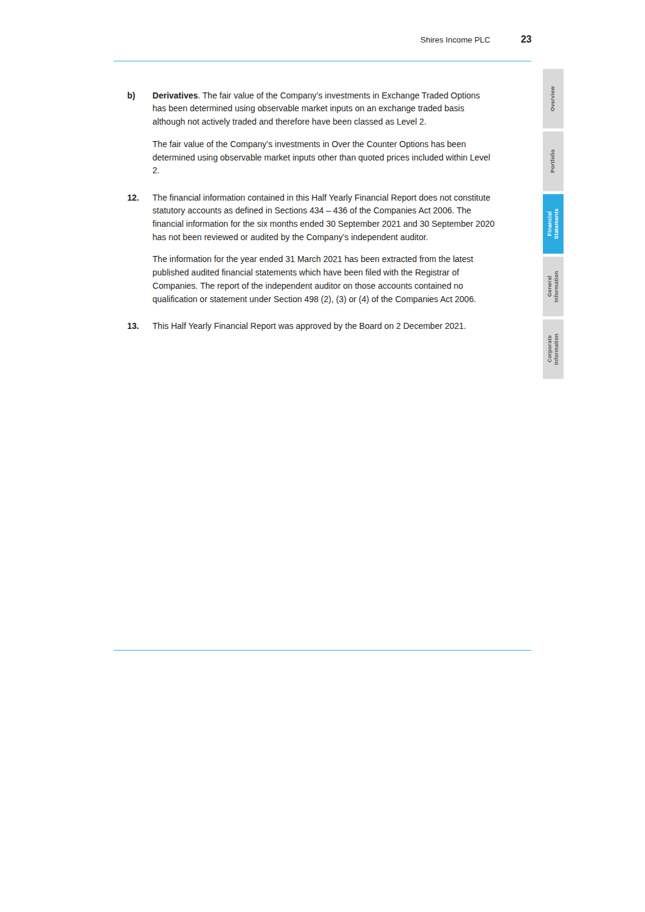Shires Income PLC 23
Overview
Portfolio
Financial
Statements
General
Information
Corporate
Information
b)
Derivatives. The fair value of the Company’s investments in Exchange Traded Options has been determined using observable market inputs on an exchange traded basis although not actively traded and therefore have been classed as Level 2.
The fair value of the Company’s investments in Over the Counter Options has been determined using observable market inputs other than quoted prices included within Level 2.
12.
The financial information contained in this Half Yearly Financial Report does not constitute statutory accounts as defined in Sections 434 – 436 of the Companies Act 2006. The financial information for the six months ended 30 September 2021 and 30 September 2020 has not been reviewed or audited by the Company’s independent auditor.
The information for the year ended 31 March 2021 has been extracted from the latest published audited financial statements which have been filed with the Registrar of Companies. The report of the independent auditor on those accounts contained no qualification or statement under Section 498 (2), (3) or (4) of the Companies Act 2006.
13.
This Half Yearly Financial Report was approved by the Board on 2 December 2021.